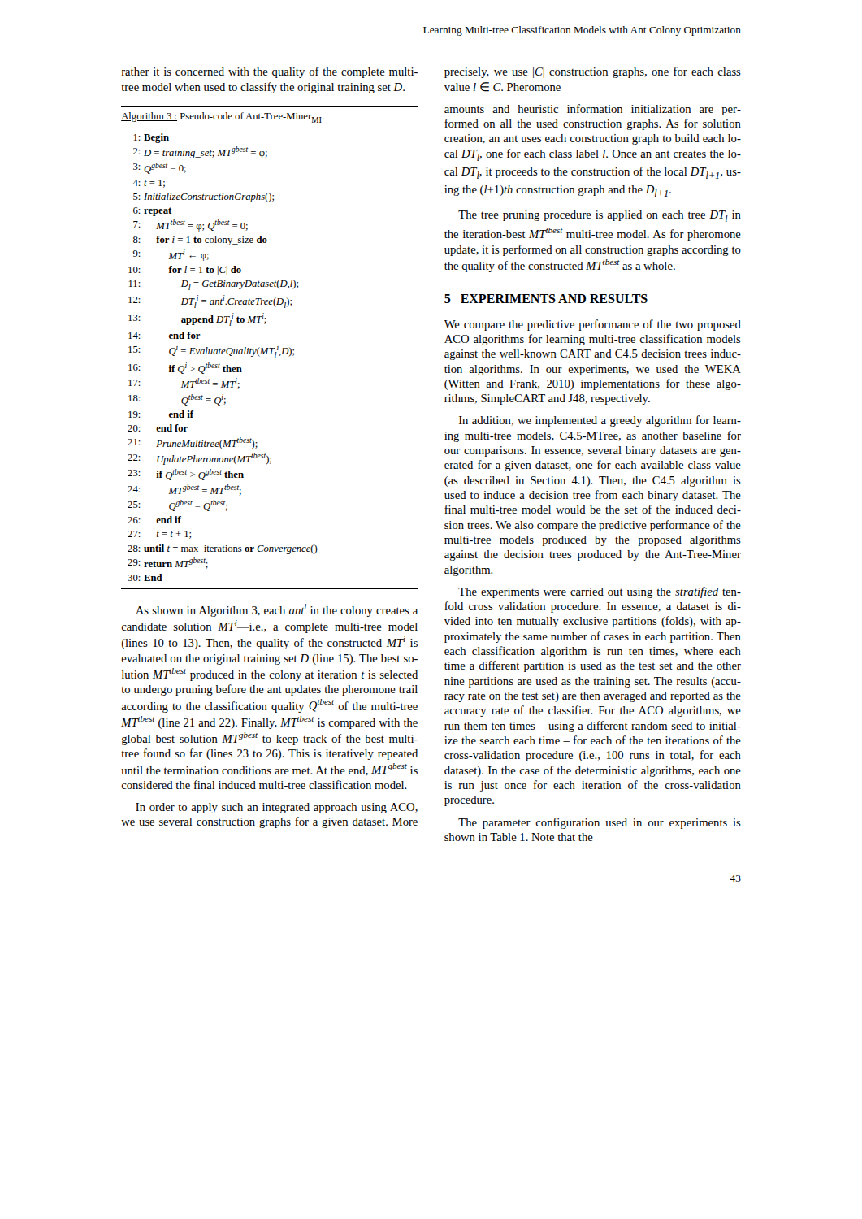Learning Multi-tree Classification Models with Ant Colony Optimization
rather it is concerned with the quality of the complete multi-tree model when used to classify the original training set D.
Algorithm 3 : Pseudo-code of Ant-Tree-MinerMI.
Begin
D = training_set; MTgbest = φ;
Qgbest = 0;
t = 1;
InitializeConstructionGraphs();
repeat
MTtbest = φ; Qtbest = 0;
for i = 1 to colony_size do
MTi ← φ;
for l = 1 to |C| do
Dl = GetBinaryDataset(D,l);
DTli = anti.CreateTree(Dl);
append DTli to MTi;
end for
Qi = EvaluateQuality(MTli,D);
if Qi > Qtbest then
MTtbest = MTi;
Qtbest = Qi;
end if
end for
PruneMultitree(MTtbest);
UpdatePheromone(MTtbest);
if Qtbest > Qgbest then
MTgbest = MTtbest;
Qgbest = Qtbest;
end if
t = t + 1;
until t = max_iterations or Convergence()
return MTgbest;
End
As shown in Algorithm 3, each anti in the colony creates a candidate solution MTi—i.e., a complete multi-tree model (lines 10 to 13). Then, the quality of the constructed MTi is evaluated on the original training set D (line 15). The best solution MTtbest produced in the colony at iteration t is selected to undergo pruning before the ant updates the pheromone trail according to the classification quality Qtbest of the multi-tree MTtbest (line 21 and 22). Finally, MTtbest is compared with the global best solution MTgbest to keep track of the best multi-tree found so far (lines 23 to 26). This is iteratively repeated until the termination conditions are met. At the end, MTgbest is considered the final induced multi-tree classification model.
In order to apply such an integrated approach using ACO, we use several construction graphs for a given dataset. More precisely, we use |C| construction graphs, one for each class value l ∈ C. Pheromone
amounts and heuristic information initialization are performed on all the used construction graphs. As for solution creation, an ant uses each construction graph to build each local DTl, one for each class label l. Once an ant creates the local DTl, it proceeds to the construction of the local DTl+1, using the (l+1)th construction graph and the Dl+1.
The tree pruning procedure is applied on each tree DTl in the iteration-best MTtbest multi-tree model. As for pheromone update, it is performed on all construction graphs according to the quality of the constructed MTtbest as a whole.
5 EXPERIMENTS AND RESULTS
We compare the predictive performance of the two proposed ACO algorithms for learning multi-tree classification models against the well-known CART and C4.5 decision trees induction algorithms. In our experiments, we used the WEKA (Witten and Frank, 2010) implementations for these algorithms, SimpleCART and J48, respectively.
In addition, we implemented a greedy algorithm for learning multi-tree models, C4.5-MTree, as another baseline for our comparisons. In essence, several binary datasets are generated for a given dataset, one for each available class value (as described in Section 4.1). Then, the C4.5 algorithm is used to induce a decision tree from each binary dataset. The final multi-tree model would be the set of the induced decision trees. We also compare the predictive performance of the multi-tree models produced by the proposed algorithms against the decision trees produced by the Ant-Tree-Miner algorithm.
The experiments were carried out using the stratified ten-fold cross validation procedure. In essence, a dataset is divided into ten mutually exclusive partitions (folds), with approximately the same number of cases in each partition. Then each classification algorithm is run ten times, where each time a different partition is used as the test set and the other nine partitions are used as the training set. The results (accuracy rate on the test set) are then averaged and reported as the accuracy rate of the classifier. For the ACO algorithms, we run them ten times – using a different random seed to initialize the search each time – for each of the ten iterations of the cross-validation procedure (i.e., 100 runs in total, for each dataset). In the case of the deterministic algorithms, each one is run just once for each iteration of the cross-validation procedure.
The parameter configuration used in our experiments is shown in Table 1. Note that the
43